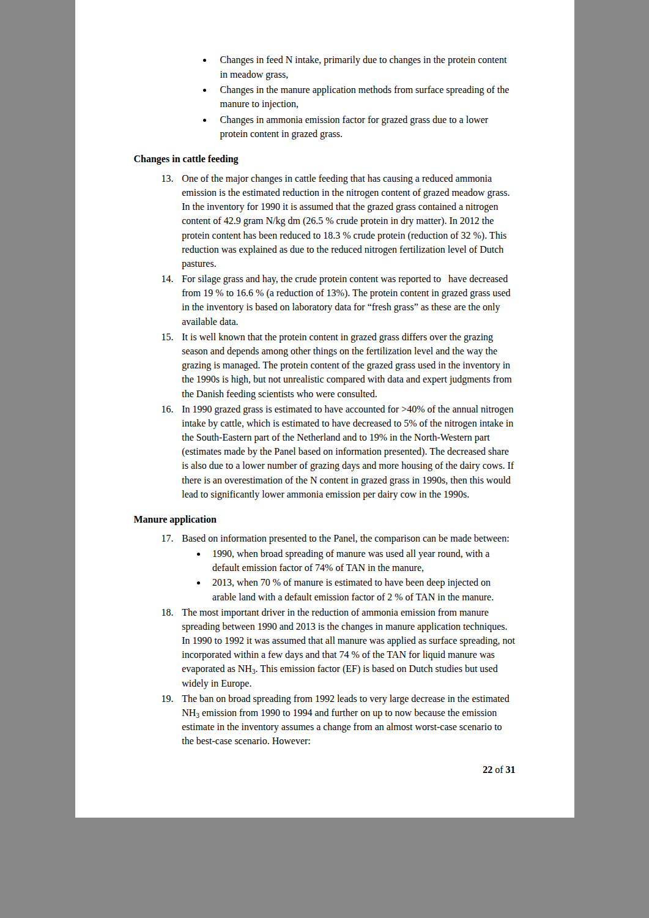Changes in feed N intake, primarily due to changes in the protein content in meadow grass,
Changes in the manure application methods from surface spreading of the manure to injection,
Changes in ammonia emission factor for grazed grass due to a lower protein content in grazed grass.
Changes in cattle feeding
One of the major changes in cattle feeding that has causing a reduced ammonia emission is the estimated reduction in the nitrogen content of grazed meadow grass. In the inventory for 1990 it is assumed that the grazed grass contained a nitrogen content of 42.9 gram N/kg dm (26.5 % crude protein in dry matter). In 2012 the protein content has been reduced to 18.3 % crude protein (reduction of 32 %). This reduction was explained as due to the reduced nitrogen fertilization level of Dutch pastures.
For silage grass and hay, the crude protein content was reported to have decreased from 19 % to 16.6 % (a reduction of 13%). The protein content in grazed grass used in the inventory is based on laboratory data for “fresh grass” as these are the only available data.
It is well known that the protein content in grazed grass differs over the grazing season and depends among other things on the fertilization level and the way the grazing is managed. The protein content of the grazed grass used in the inventory in the 1990s is high, but not unrealistic compared with data and expert judgments from the Danish feeding scientists who were consulted.
In 1990 grazed grass is estimated to have accounted for >40% of the annual nitrogen intake by cattle, which is estimated to have decreased to 5% of the nitrogen intake in the South-Eastern part of the Netherland and to 19% in the North-Western part (estimates made by the Panel based on information presented). The decreased share is also due to a lower number of grazing days and more housing of the dairy cows. If there is an overestimation of the N content in grazed grass in 1990s, then this would lead to significantly lower ammonia emission per dairy cow in the 1990s.
Manure application
Based on information presented to the Panel, the comparison can be made between:
1990, when broad spreading of manure was used all year round, with a default emission factor of 74% of TAN in the manure,
2013, when 70 % of manure is estimated to have been deep injected on arable land with a default emission factor of 2 % of TAN in the manure.
The most important driver in the reduction of ammonia emission from manure spreading between 1990 and 2013 is the changes in manure application techniques. In 1990 to 1992 it was assumed that all manure was applied as surface spreading, not incorporated within a few days and that 74 % of the TAN for liquid manure was evaporated as NH3. This emission factor (EF) is based on Dutch studies but used widely in Europe.
The ban on broad spreading from 1992 leads to very large decrease in the estimated NH3 emission from 1990 to 1994 and further on up to now because the emission estimate in the inventory assumes a change from an almost worst-case scenario to the best-case scenario. However:
22 of 31